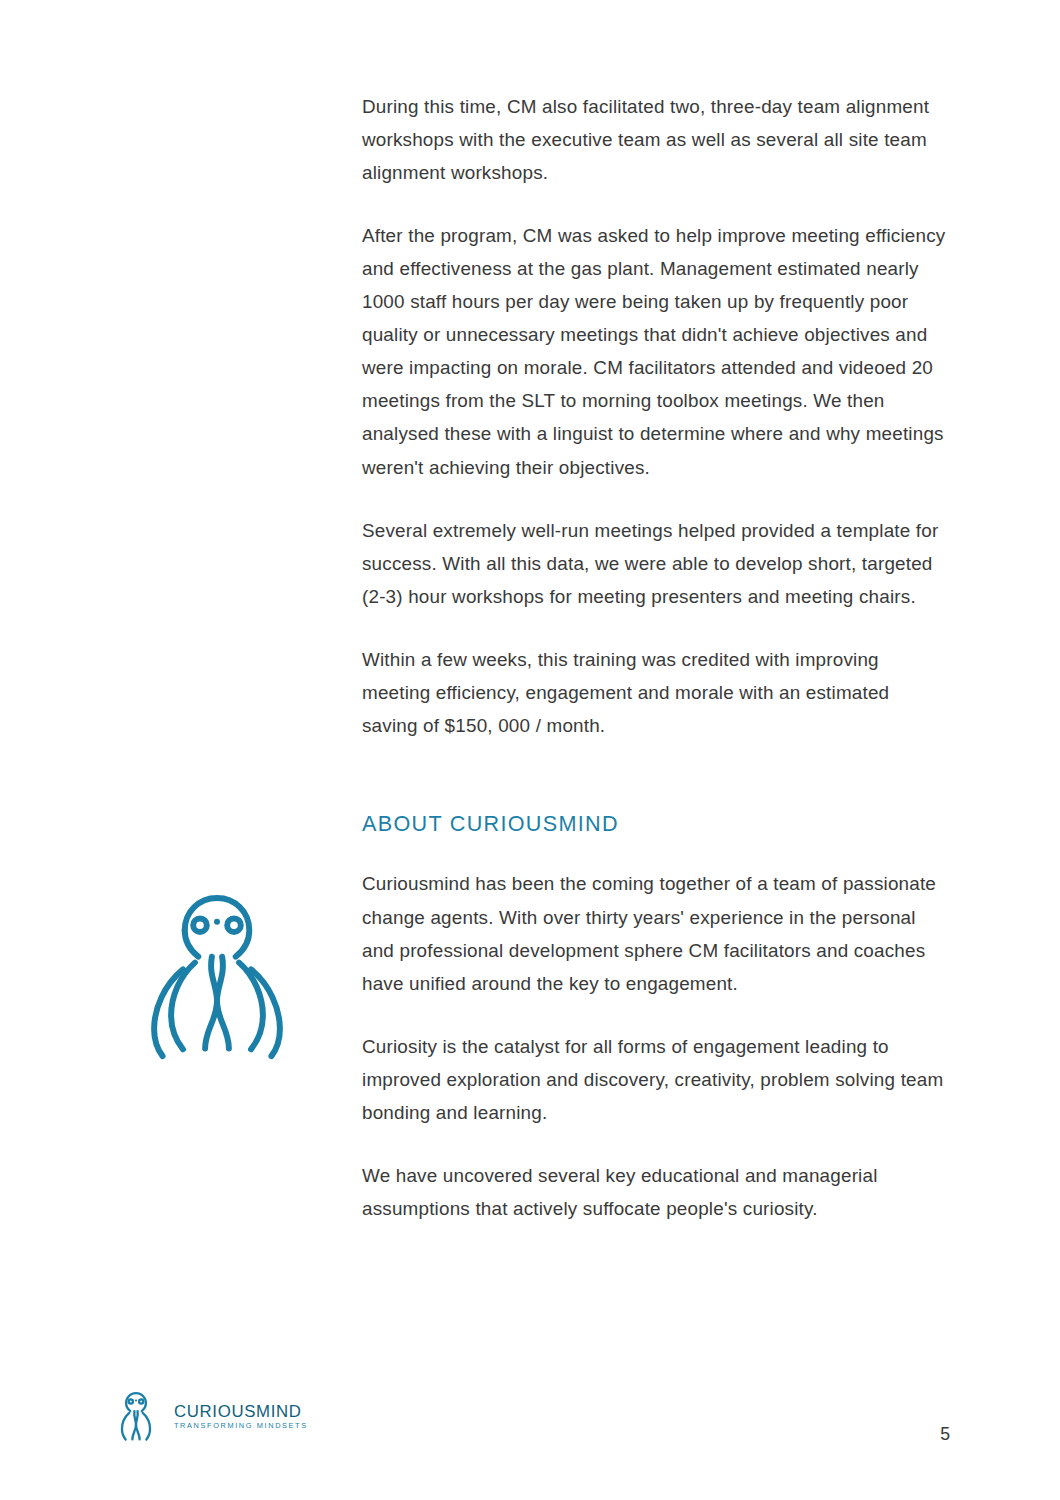During this time, CM also facilitated two, three-day team alignment workshops with the executive team as well as several all site team alignment workshops.
After the program, CM was asked to help improve meeting efficiency and effectiveness at the gas plant. Management estimated nearly 1000 staff hours per day were being taken up by frequently poor quality or unnecessary meetings that didn't achieve objectives and were impacting on morale. CM facilitators attended and videoed 20 meetings from the SLT to morning toolbox meetings. We then analysed these with a linguist to determine where and why meetings weren't achieving their objectives.
Several extremely well-run meetings helped provided a template for success. With all this data, we were able to develop short, targeted (2-3) hour workshops for meeting presenters and meeting chairs.
Within a few weeks, this training was credited with improving meeting efficiency, engagement and morale with an estimated saving of $150, 000 / month.
About Curiousmind
Curiousmind has been the coming together of a team of passionate change agents. With over thirty years' experience in the personal and professional development sphere CM facilitators and coaches have unified around the key to engagement.
Curiosity is the catalyst for all forms of engagement leading to improved exploration and discovery, creativity, problem solving team bonding and learning.
We have uncovered several key educational and managerial assumptions that actively suffocate people's curiosity.
CURIOUSMIND TRANSFORMING MINDSETS
5